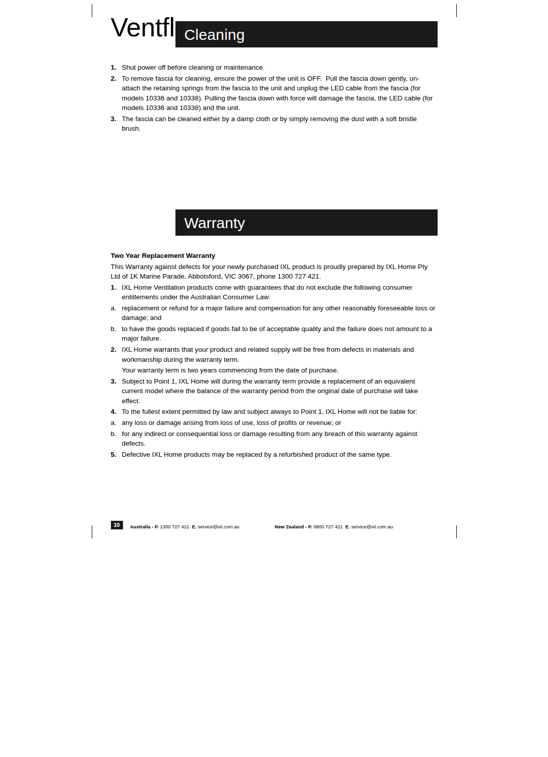Ventflo
Cleaning
1.
Shut power off before cleaning or maintenance.
2.
To remove fascia for cleaning, ensure the power of the unit is OFF. Pull the fascia down gently, un-attach the retaining springs from the fascia to the unit and unplug the LED cable from the fascia (for models 10336 and 10338). Pulling the fascia down with force will damage the fascia, the LED cable (for models 10336 and 10338) and the unit.
3.
The fascia can be cleaned either by a damp cloth or by simply removing the dust with a soft bristle brush.
Warranty
Two Year Replacement Warranty
This Warranty against defects for your newly purchased IXL product is proudly prepared by IXL Home Pty Ltd of 1K Marine Parade, Abbotsford, VIC 3067, phone 1300 727 421.
1.
IXL Home Ventilation products come with guarantees that do not exclude the following consumer entitlements under the Australian Consumer Law:
a.
replacement or refund for a major failure and compensation for any other reasonably foreseeable loss or damage; and
b.
to have the goods replaced if goods fail to be of acceptable quality and the failure does not amount to a major failure.
2.
IXL Home warrants that your product and related supply will be free from defects in materials and workmanship during the warranty term.
Your warranty term is two years commencing from the date of purchase.
3.
Subject to Point 1, IXL Home will during the warranty term provide a replacement of an equivalent current model where the balance of the warranty period from the original date of purchase will take effect.
4.
To the fullest extent permitted by law and subject always to Point 1, IXL Home will not be liable for:
a.
any loss or damage arising from loss of use, loss of profits or revenue; or
b.
for any indirect or consequential loss or damage resulting from any breach of this warranty against defects.
5.
Defective IXL Home products may be replaced by a refurbished product of the same type.
10 Australia - P. 1300 727 421 E. service@ixl.com.au New Zealand - P. 0800 727 421 E. service@ixl.com.au